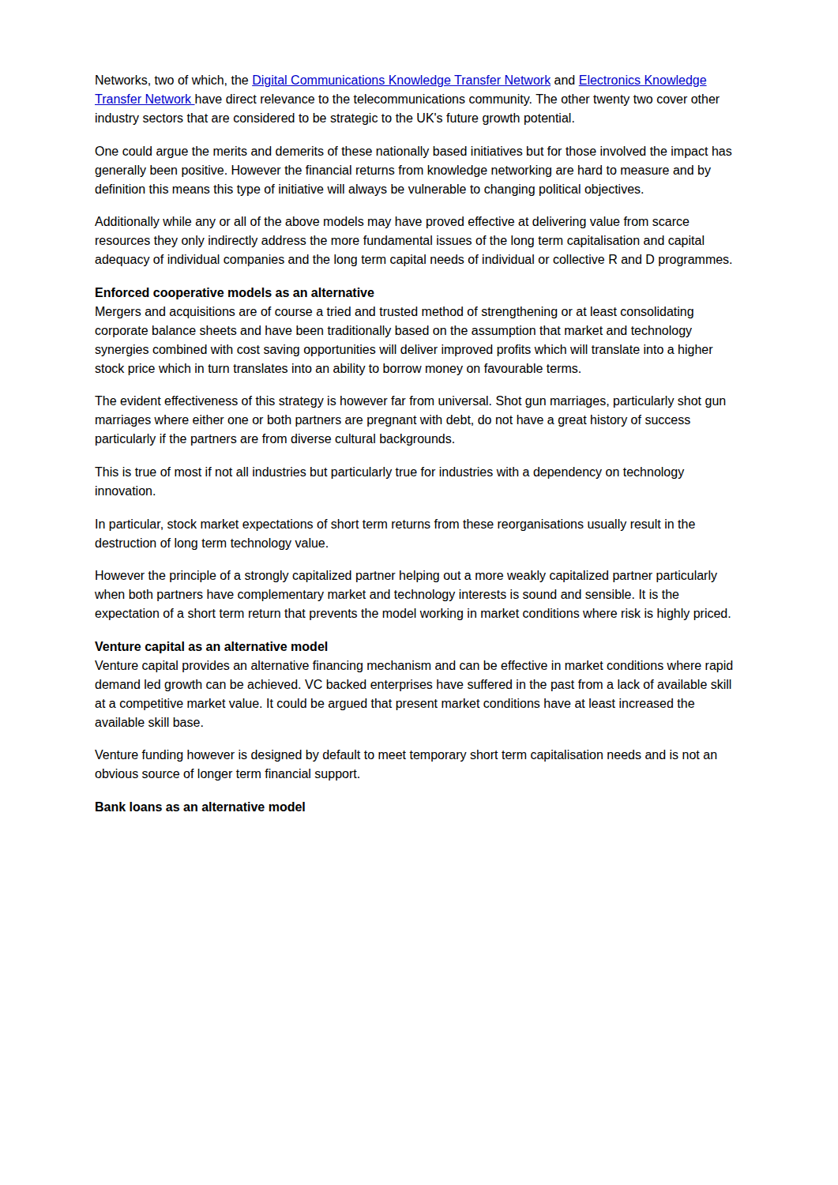Networks, two of which, the Digital Communications Knowledge Transfer Network and Electronics Knowledge Transfer Network have direct relevance to the telecommunications community. The other twenty two cover other industry sectors that are considered to be strategic to the UK's future growth potential.
One could argue the merits and demerits of these nationally based initiatives but for those involved the impact has generally been positive. However the financial returns from knowledge networking are hard to measure and by definition this means this type of initiative will always be vulnerable to changing political objectives.
Additionally while any or all of the above models may have proved effective at delivering value from scarce resources they only indirectly address the more fundamental issues of the long term capitalisation and capital adequacy of individual companies and the long term capital needs of individual or collective R and D programmes.
Enforced cooperative models as an alternative
Mergers and acquisitions are of course a tried and trusted method of strengthening or at least consolidating corporate balance sheets and have been traditionally based on the assumption that market and technology synergies combined with cost saving opportunities will deliver improved profits which will translate into a higher stock price which in turn translates into an ability to borrow money on favourable terms.
The evident effectiveness of this strategy is however far from universal. Shot gun marriages, particularly shot gun marriages where either one or both partners are pregnant with debt, do not have a great history of success particularly if the partners are from diverse cultural backgrounds.
This is true of most if not all industries but particularly true for industries with a dependency on technology innovation.
In particular, stock market expectations of short term returns from these reorganisations usually result in the destruction of long term technology value.
However the principle of a strongly capitalized partner helping out a more weakly capitalized partner particularly when both partners have complementary market and technology interests is sound and sensible. It is the expectation of a short term return that prevents the model working in market conditions where risk is highly priced.
Venture capital as an alternative model
Venture capital provides an alternative financing mechanism and can be effective in market conditions where rapid demand led growth can be achieved. VC backed enterprises have suffered in the past from a lack of available skill at a competitive market value. It could be argued that present market conditions have at least increased the available skill base.
Venture funding however is designed by default to meet temporary short term capitalisation needs and is not an obvious source of longer term financial support.
Bank loans as an alternative model